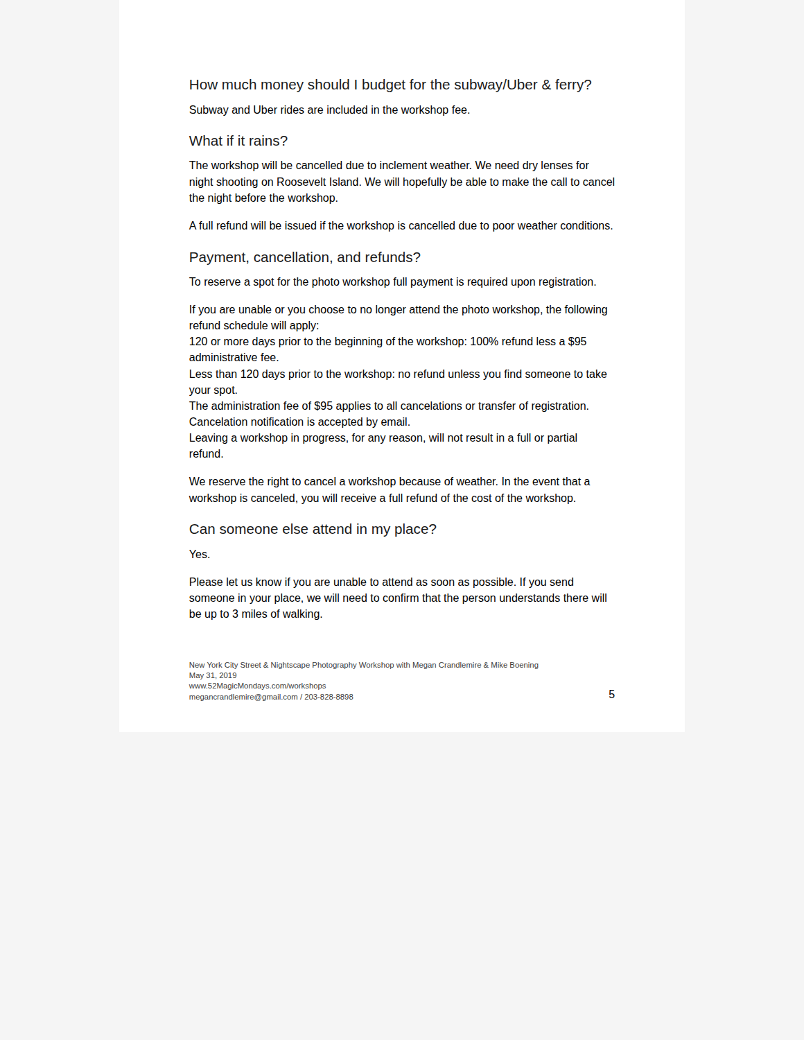How much money should I budget for the subway/Uber & ferry?
Subway and Uber rides are included in the workshop fee.
What if it rains?
The workshop will be cancelled due to inclement weather. We need dry lenses for night shooting on Roosevelt Island. We will hopefully be able to make the call to cancel the night before the workshop.
A full refund will be issued if the workshop is cancelled due to poor weather conditions.
Payment, cancellation, and refunds?
To reserve a spot for the photo workshop full payment is required upon registration.
If you are unable or you choose to no longer attend the photo workshop, the following refund schedule will apply:
120 or more days prior to the beginning of the workshop: 100% refund less a $95 administrative fee.
Less than 120 days prior to the workshop: no refund unless you find someone to take your spot.
The administration fee of $95 applies to all cancelations or transfer of registration.
Cancelation notification is accepted by email.
Leaving a workshop in progress, for any reason, will not result in a full or partial refund.
We reserve the right to cancel a workshop because of weather. In the event that a workshop is canceled, you will receive a full refund of the cost of the workshop.
Can someone else attend in my place?
Yes.
Please let us know if you are unable to attend as soon as possible. If you send someone in your place, we will need to confirm that the person understands there will be up to 3 miles of walking.
New York City Street & Nightscape Photography Workshop with Megan Crandlemire & Mike Boening May 31, 2019
www.52MagicMondays.com/workshops
megancrandlemire@gmail.com / 203-828-8898
5